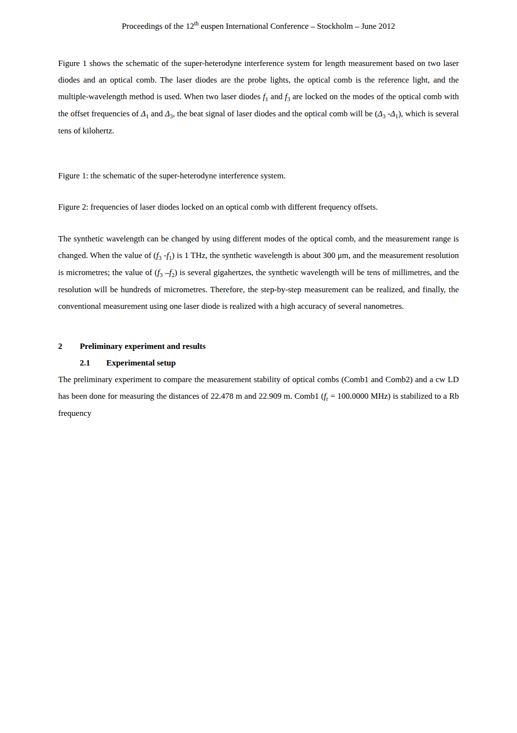Proceedings of the 12th euspen International Conference – Stockholm – June 2012
Figure 1 shows the schematic of the super-heterodyne interference system for length measurement based on two laser diodes and an optical comb. The laser diodes are the probe lights, the optical comb is the reference light, and the multiple-wavelength method is used. When two laser diodes f1 and f3 are locked on the modes of the optical comb with the offset frequencies of Δ1 and Δ3, the beat signal of laser diodes and the optical comb will be (Δ3 -Δ1), which is several tens of kilohertz.
Figure 1: the schematic of the super-heterodyne interference system.
Figure 2: frequencies of laser diodes locked on an optical comb with different frequency offsets.
The synthetic wavelength can be changed by using different modes of the optical comb, and the measurement range is changed. When the value of (f3 -f1) is 1 THz, the synthetic wavelength is about 300 μm, and the measurement resolution is micrometres; the value of (f3 –f2) is several gigahertzes, the synthetic wavelength will be tens of millimetres, and the resolution will be hundreds of micrometres. Therefore, the step-by-step measurement can be realized, and finally, the conventional measurement using one laser diode is realized with a high accuracy of several nanometres.
2 Preliminary experiment and results
2.1 Experimental setup
The preliminary experiment to compare the measurement stability of optical combs (Comb1 and Comb2) and a cw LD has been done for measuring the distances of 22.478 m and 22.909 m. Comb1 (fr = 100.0000 MHz) is stabilized to a Rb frequency